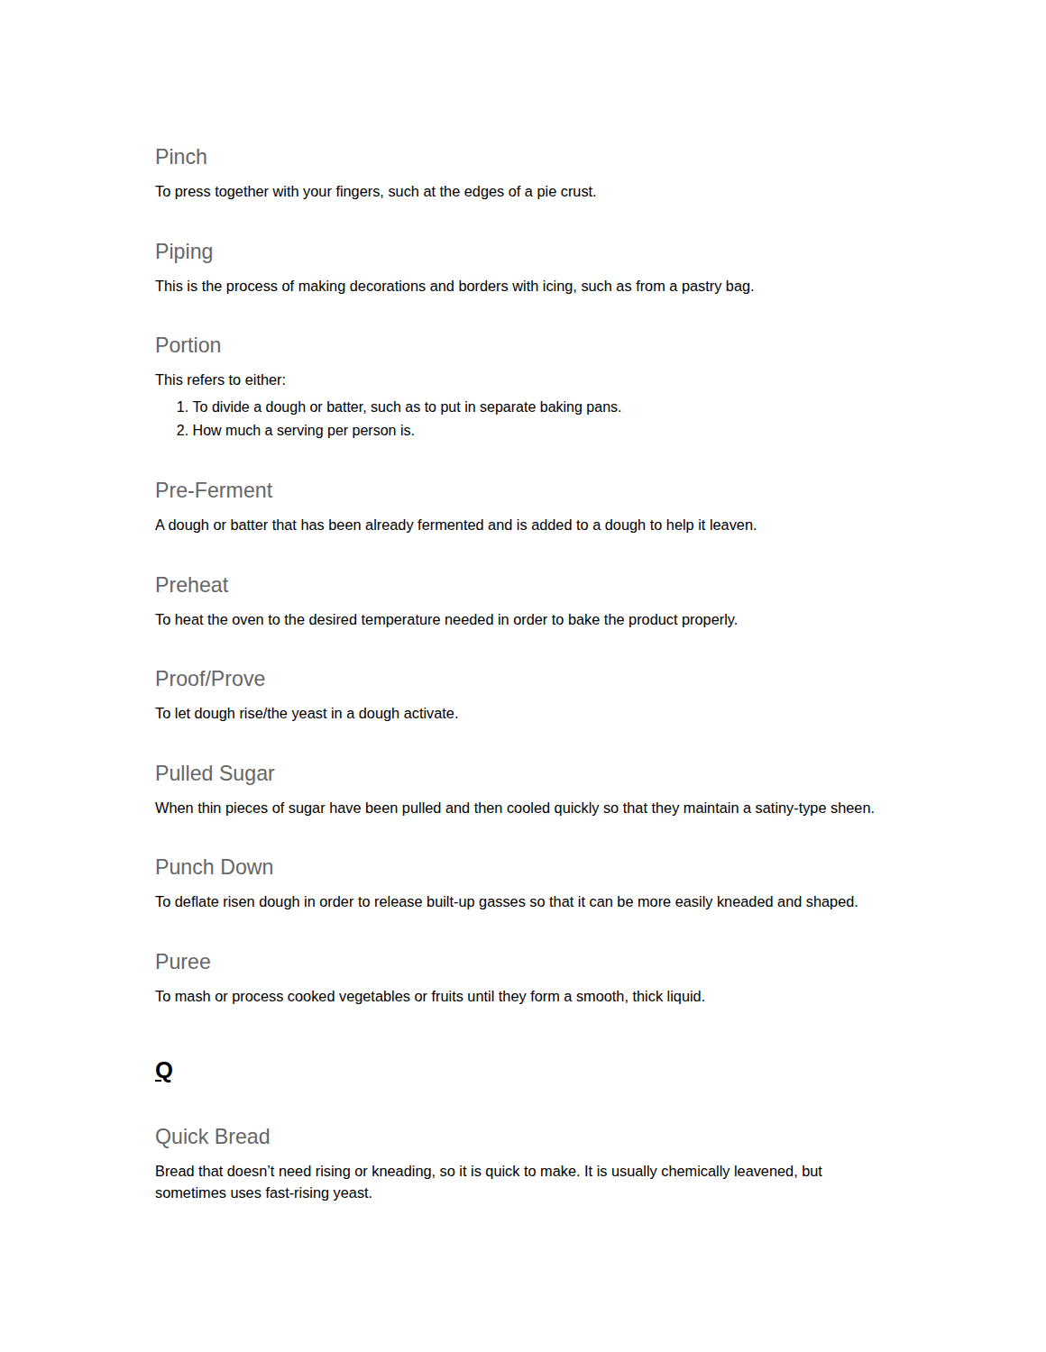Pinch
To press together with your fingers, such at the edges of a pie crust.
Piping
This is the process of making decorations and borders with icing, such as from a pastry bag.
Portion
This refers to either:
To divide a dough or batter, such as to put in separate baking pans.
How much a serving per person is.
Pre-Ferment
A dough or batter that has been already fermented and is added to a dough to help it leaven.
Preheat
To heat the oven to the desired temperature needed in order to bake the product properly.
Proof/Prove
To let dough rise/the yeast in a dough activate.
Pulled Sugar
When thin pieces of sugar have been pulled and then cooled quickly so that they maintain a satiny-type sheen.
Punch Down
To deflate risen dough in order to release built-up gasses so that it can be more easily kneaded and shaped.
Puree
To mash or process cooked vegetables or fruits until they form a smooth, thick liquid.
Q
Quick Bread
Bread that doesn’t need rising or kneading, so it is quick to make. It is usually chemically leavened, but sometimes uses fast-rising yeast.